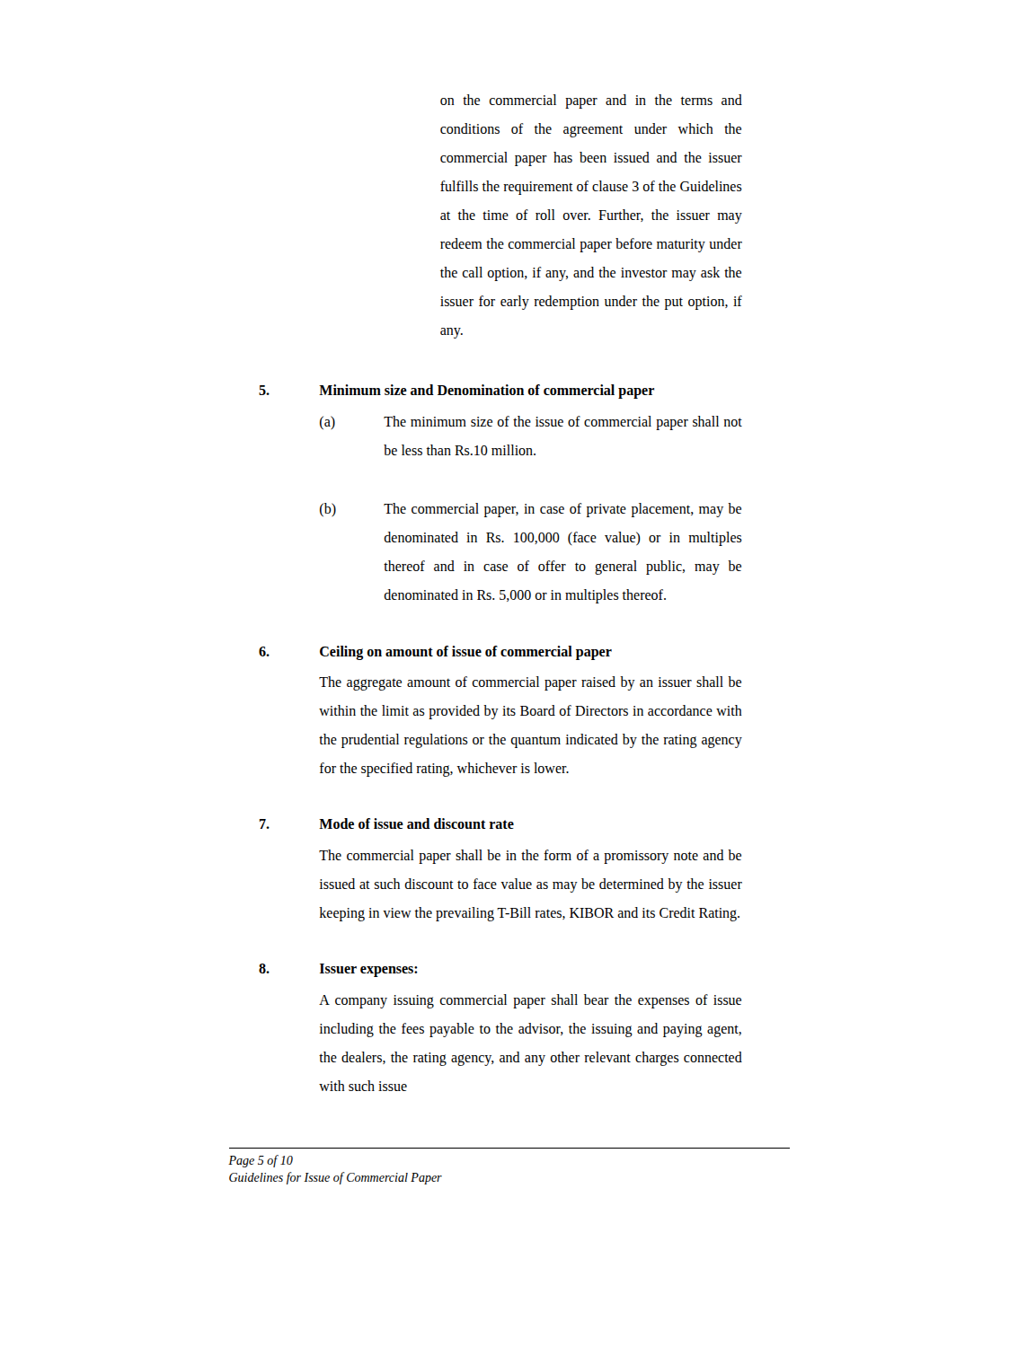on the commercial paper and in the terms and conditions of the agreement under which the commercial paper has been issued and the issuer fulfills the requirement of clause 3 of the Guidelines at the time of roll over. Further, the issuer may redeem the commercial paper before maturity under the call option, if any, and the investor may ask the issuer for early redemption under the put option, if any.
5.
Minimum size and Denomination of commercial paper
(a) The minimum size of the issue of commercial paper shall not be less than Rs.10 million.
(b) The commercial paper, in case of private placement, may be denominated in Rs. 100,000 (face value) or in multiples thereof and in case of offer to general public, may be denominated in Rs. 5,000 or in multiples thereof.
6.
Ceiling on amount of issue of commercial paper
The aggregate amount of commercial paper raised by an issuer shall be within the limit as provided by its Board of Directors in accordance with the prudential regulations or the quantum indicated by the rating agency for the specified rating, whichever is lower.
7.
Mode of issue and discount rate
The commercial paper shall be in the form of a promissory note and be issued at such discount to face value as may be determined by the issuer keeping in view the prevailing T-Bill rates, KIBOR and its Credit Rating.
8.
Issuer expenses:
A company issuing commercial paper shall bear the expenses of issue including the fees payable to the advisor, the issuing and paying agent, the dealers, the rating agency, and any other relevant charges connected with such issue
Page 5 of 10
Guidelines for Issue of Commercial Paper